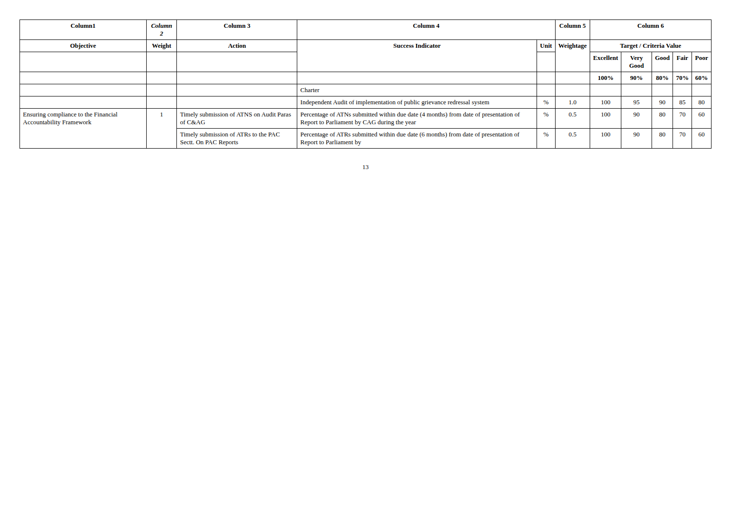| Column1 | Column 2 | Column 3 | Column 4 | Column 5 | Column 6 |
| --- | --- | --- | --- | --- | --- |
| Objective | Weight | Action | Success Indicator | Unit | Weightage | Target / Criteria Value |
| | | | | Excellent | Very Good | Good | Fair | Poor |
| | | | | | | 100% | 90% | 80% | 70% | 60% |
| | | | Charter | | | | | | | |
| | | | Independent Audit of implementation of public grievance redressal system | % | 1.0 | 100 | 95 | 90 | 85 | 80 |
| Ensuring compliance to the Financial Accountability Framework | 1 | Timely submission of ATNS on Audit Paras of C&AG | Percentage of ATNs submitted within due date (4 months) from date of presentation of Report to Parliament by CAG during the year | % | 0.5 | 100 | 90 | 80 | 70 | 60 |
| Timely submission of ATRs to the PAC Sectt. On PAC Reports | Percentage of ATRs submitted within due date (6 months) from date of presentation of Report to Parliament by | % | 0.5 | 100 | 90 | 80 | 70 | 60 |
13